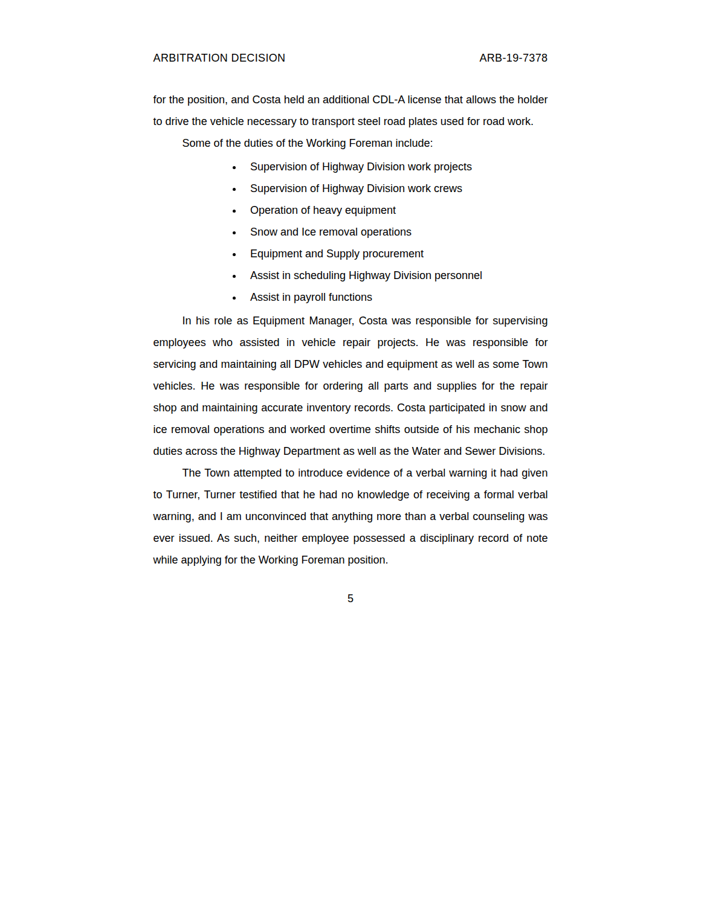ARBITRATION DECISION ARB-19-7378
for the position, and Costa held an additional CDL-A license that allows the holder to drive the vehicle necessary to transport steel road plates used for road work.
Some of the duties of the Working Foreman include:
Supervision of Highway Division work projects
Supervision of Highway Division work crews
Operation of heavy equipment
Snow and Ice removal operations
Equipment and Supply procurement
Assist in scheduling Highway Division personnel
Assist in payroll functions
In his role as Equipment Manager, Costa was responsible for supervising employees who assisted in vehicle repair projects. He was responsible for servicing and maintaining all DPW vehicles and equipment as well as some Town vehicles. He was responsible for ordering all parts and supplies for the repair shop and maintaining accurate inventory records. Costa participated in snow and ice removal operations and worked overtime shifts outside of his mechanic shop duties across the Highway Department as well as the Water and Sewer Divisions.
The Town attempted to introduce evidence of a verbal warning it had given to Turner, Turner testified that he had no knowledge of receiving a formal verbal warning, and I am unconvinced that anything more than a verbal counseling was ever issued. As such, neither employee possessed a disciplinary record of note while applying for the Working Foreman position.
5